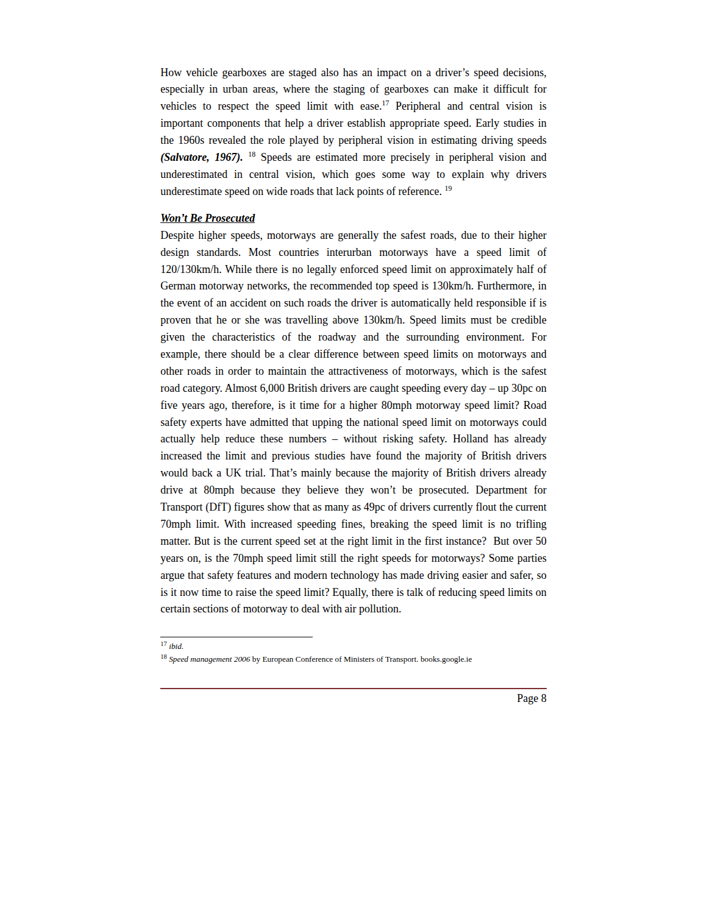How vehicle gearboxes are staged also has an impact on a driver’s speed decisions, especially in urban areas, where the staging of gearboxes can make it difficult for vehicles to respect the speed limit with ease.17 Peripheral and central vision is important components that help a driver establish appropriate speed. Early studies in the 1960s revealed the role played by peripheral vision in estimating driving speeds (Salvatore, 1967). 18 Speeds are estimated more precisely in peripheral vision and underestimated in central vision, which goes some way to explain why drivers underestimate speed on wide roads that lack points of reference. 19
Won’t Be Prosecuted
Despite higher speeds, motorways are generally the safest roads, due to their higher design standards. Most countries interurban motorways have a speed limit of 120/130km/h. While there is no legally enforced speed limit on approximately half of German motorway networks, the recommended top speed is 130km/h. Furthermore, in the event of an accident on such roads the driver is automatically held responsible if is proven that he or she was travelling above 130km/h. Speed limits must be credible given the characteristics of the roadway and the surrounding environment. For example, there should be a clear difference between speed limits on motorways and other roads in order to maintain the attractiveness of motorways, which is the safest road category. Almost 6,000 British drivers are caught speeding every day – up 30pc on five years ago, therefore, is it time for a higher 80mph motorway speed limit? Road safety experts have admitted that upping the national speed limit on motorways could actually help reduce these numbers – without risking safety. Holland has already increased the limit and previous studies have found the majority of British drivers would back a UK trial. That’s mainly because the majority of British drivers already drive at 80mph because they believe they won’t be prosecuted. Department for Transport (DfT) figures show that as many as 49pc of drivers currently flout the current 70mph limit. With increased speeding fines, breaking the speed limit is no trifling matter. But is the current speed set at the right limit in the first instance? But over 50 years on, is the 70mph speed limit still the right speeds for motorways? Some parties argue that safety features and modern technology has made driving easier and safer, so is it now time to raise the speed limit? Equally, there is talk of reducing speed limits on certain sections of motorway to deal with air pollution.
17 ibid.
18 Speed management 2006 by European Conference of Ministers of Transport. books.google.ie
Page 8